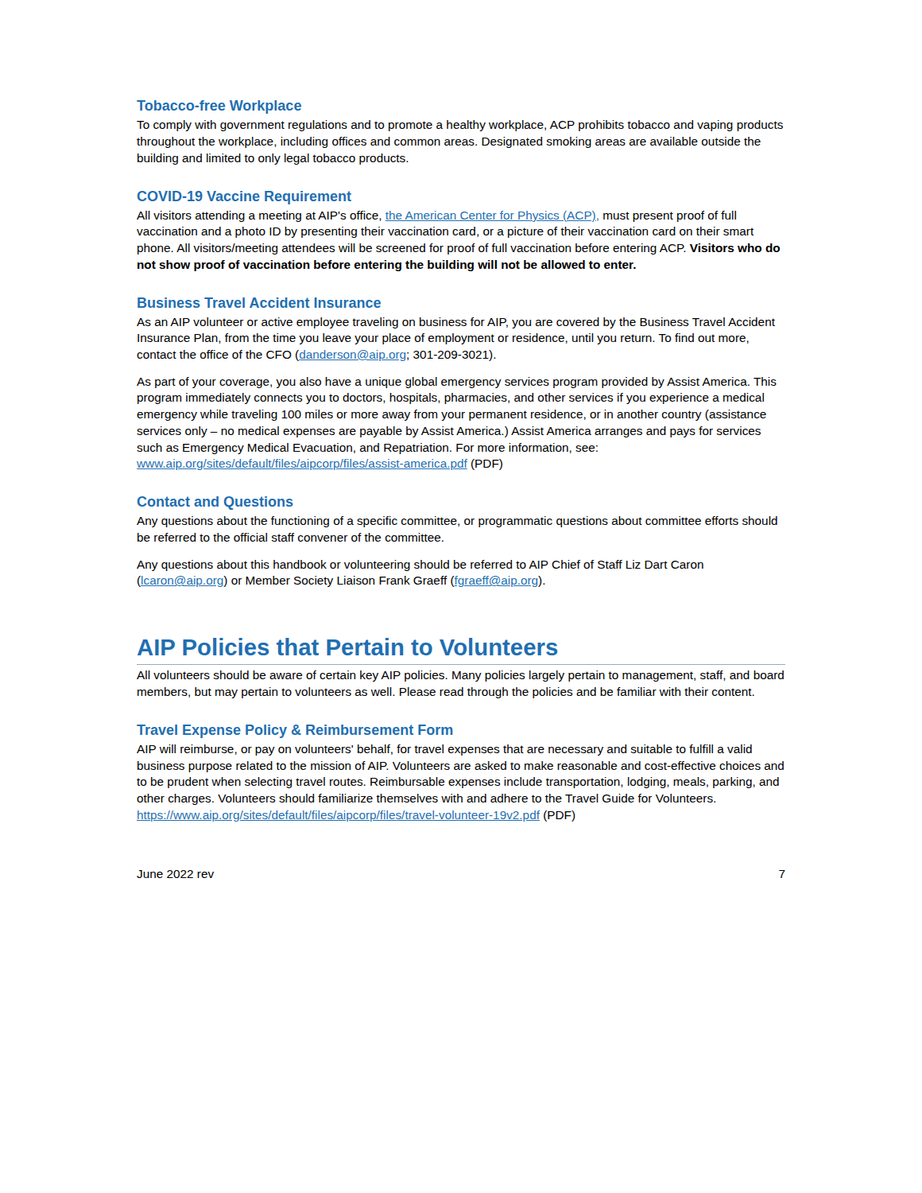Tobacco-free Workplace
To comply with government regulations and to promote a healthy workplace, ACP prohibits tobacco and vaping products throughout the workplace, including offices and common areas. Designated smoking areas are available outside the building and limited to only legal tobacco products.
COVID-19 Vaccine Requirement
All visitors attending a meeting at AIP's office, the American Center for Physics (ACP), must present proof of full vaccination and a photo ID by presenting their vaccination card, or a picture of their vaccination card on their smart phone. All visitors/meeting attendees will be screened for proof of full vaccination before entering ACP. Visitors who do not show proof of vaccination before entering the building will not be allowed to enter.
Business Travel Accident Insurance
As an AIP volunteer or active employee traveling on business for AIP, you are covered by the Business Travel Accident Insurance Plan, from the time you leave your place of employment or residence, until you return. To find out more, contact the office of the CFO (danderson@aip.org; 301-209-3021).
As part of your coverage, you also have a unique global emergency services program provided by Assist America. This program immediately connects you to doctors, hospitals, pharmacies, and other services if you experience a medical emergency while traveling 100 miles or more away from your permanent residence, or in another country (assistance services only – no medical expenses are payable by Assist America.) Assist America arranges and pays for services such as Emergency Medical Evacuation, and Repatriation. For more information, see: www.aip.org/sites/default/files/aipcorp/files/assist-america.pdf (PDF)
Contact and Questions
Any questions about the functioning of a specific committee, or programmatic questions about committee efforts should be referred to the official staff convener of the committee.
Any questions about this handbook or volunteering should be referred to AIP Chief of Staff Liz Dart Caron (lcaron@aip.org) or Member Society Liaison Frank Graeff (fgraeff@aip.org).
AIP Policies that Pertain to Volunteers
All volunteers should be aware of certain key AIP policies. Many policies largely pertain to management, staff, and board members, but may pertain to volunteers as well. Please read through the policies and be familiar with their content.
Travel Expense Policy & Reimbursement Form
AIP will reimburse, or pay on volunteers' behalf, for travel expenses that are necessary and suitable to fulfill a valid business purpose related to the mission of AIP. Volunteers are asked to make reasonable and cost-effective choices and to be prudent when selecting travel routes. Reimbursable expenses include transportation, lodging, meals, parking, and other charges. Volunteers should familiarize themselves with and adhere to the Travel Guide for Volunteers.
https://www.aip.org/sites/default/files/aipcorp/files/travel-volunteer-19v2.pdf (PDF)
June 2022 rev 7